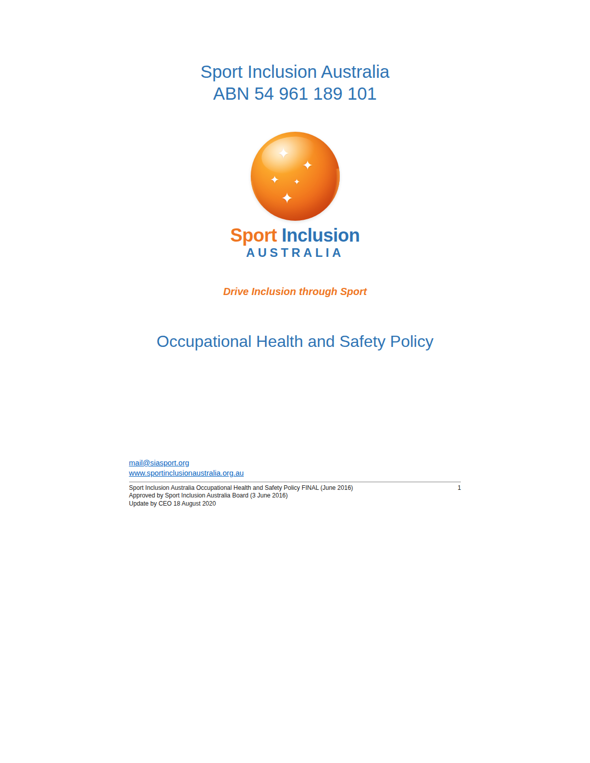Sport Inclusion Australia
ABN 54 961 189 101
✦ ✦ ✦ ✦ ✦
Sport Inclusion
AUSTRALIA
Drive Inclusion through Sport
Occupational Health and Safety Policy
mail@siasport.org
www.sportinclusionaustralia.org.au
Sport Inclusion Australia Occupational Health and Safety Policy FINAL (June 2016)
Approved by Sport Inclusion Australia Board (3 June 2016)
Update by CEO 18 August 2020
1